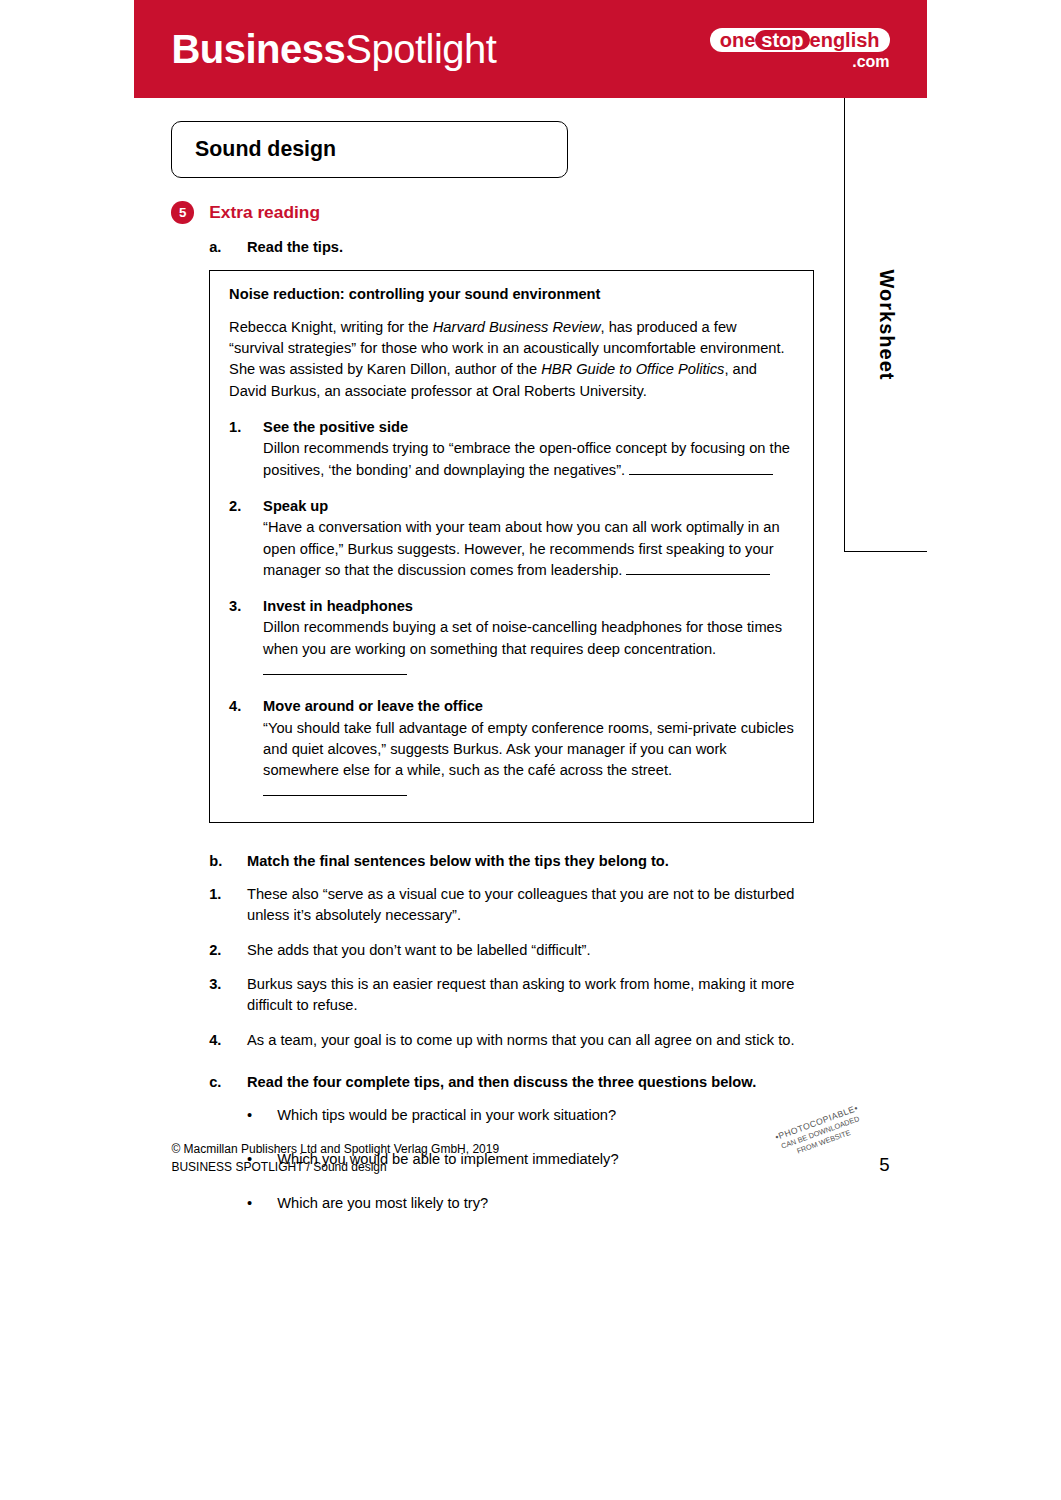BusinessSpotlight
one stop english
.com
Worksheet
Sound design
5
Extra reading
a.
Read the tips.
Noise reduction: controlling your sound environment
Rebecca Knight, writing for the Harvard Business Review, has produced a few “survival strategies” for those who work in an acoustically uncomfortable environment. She was assisted by Karen Dillon, author of the HBR Guide to Office Politics, and David Burkus, an associate professor at Oral Roberts University.
1.
See the positive side Dillon recommends trying to “embrace the open-office concept by focusing on the positives, ‘the bonding’ and downplaying the negatives”.
2.
Speak up “Have a conversation with your team about how you can all work optimally in an open office,” Burkus suggests. However, he recommends first speaking to your manager so that the discussion comes from leadership.
3.
Invest in headphones Dillon recommends buying a set of noise-cancelling headphones for those times when you are working on something that requires deep concentration.
4.
Move around or leave the office “You should take full advantage of empty conference rooms, semi-private cubicles and quiet alcoves,” suggests Burkus. Ask your manager if you can work somewhere else for a while, such as the café across the street.
b.
Match the final sentences below with the tips they belong to.
1. These also “serve as a visual cue to your colleagues that you are not to be disturbed unless it’s absolutely necessary”.
2. She adds that you don’t want to be labelled “difficult”.
3. Burkus says this is an easier request than asking to work from home, making it more difficult to refuse.
4. As a team, your goal is to come up with norms that you can all agree on and stick to.
c.
Read the four complete tips, and then discuss the three questions below.
Which tips would be practical in your work situation?
Which you would be able to implement immediately?
Which are you most likely to try?
© Macmillan Publishers Ltd and Spotlight Verlag GmbH, 2019
BUSINESS SPOTLIGHT / Sound design
5
•PHOTOCOPIABLE•
CAN BE DOWNLOADED
FROM WEBSITE